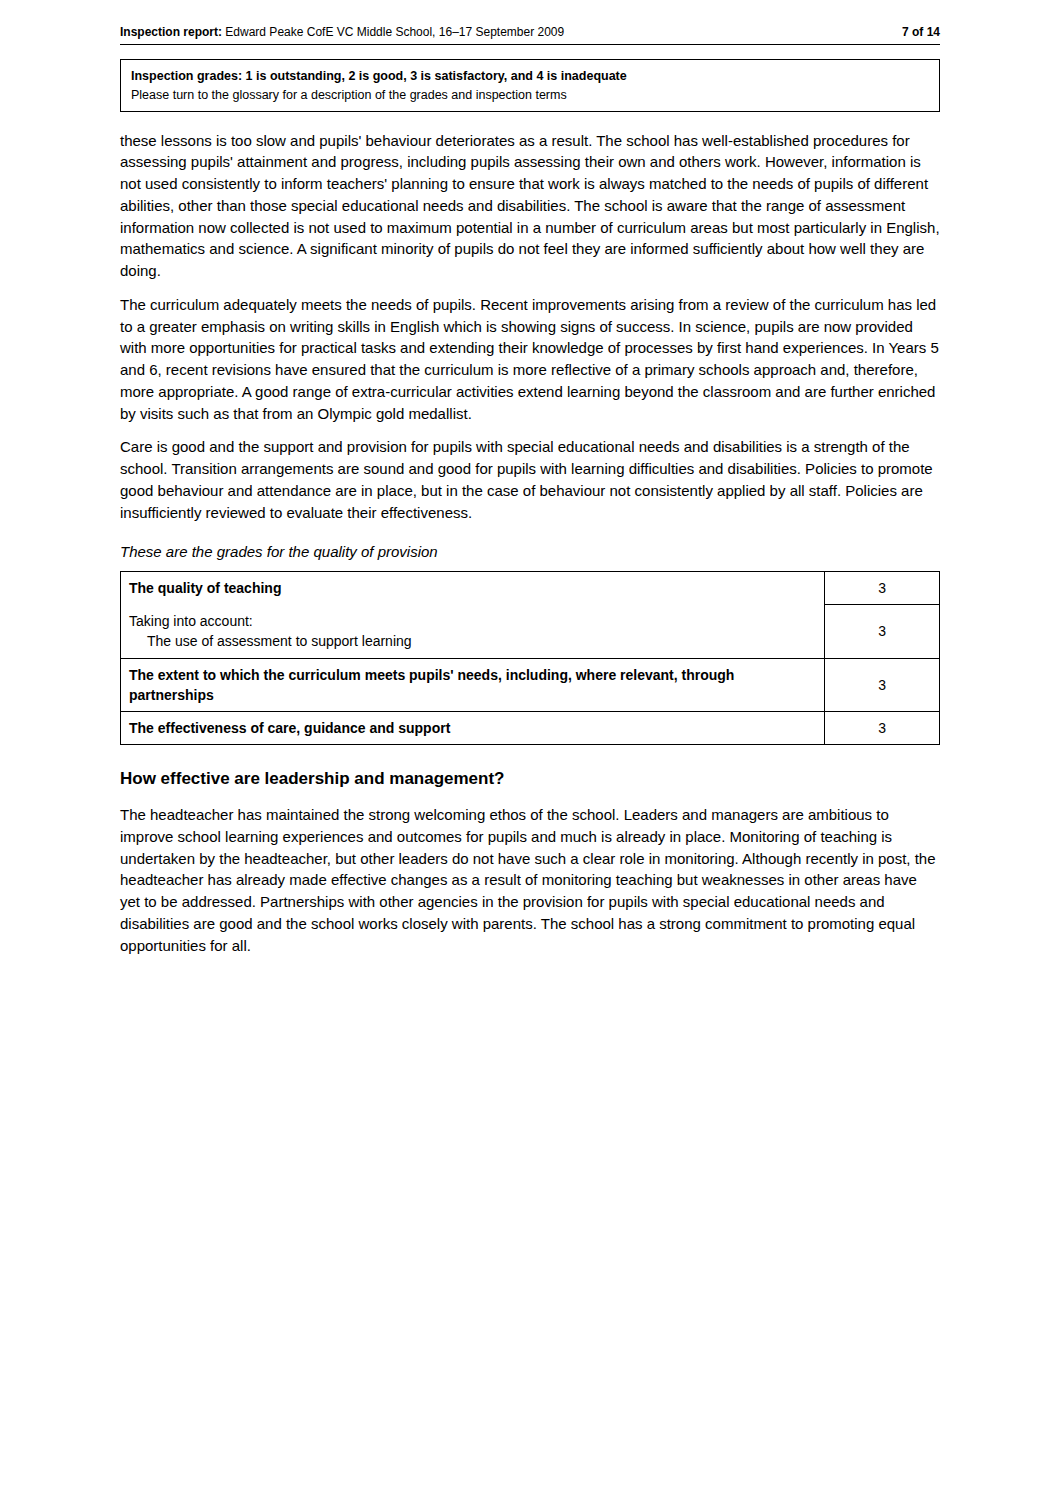Inspection report: Edward Peake CofE VC Middle School, 16–17 September 2009
7 of 14
Inspection grades: 1 is outstanding, 2 is good, 3 is satisfactory, and 4 is inadequate
Please turn to the glossary for a description of the grades and inspection terms
these lessons is too slow and pupils' behaviour deteriorates as a result. The school has well-established procedures for assessing pupils' attainment and progress, including pupils assessing their own and others work. However, information is not used consistently to inform teachers' planning to ensure that work is always matched to the needs of pupils of different abilities, other than those special educational needs and disabilities. The school is aware that the range of assessment information now collected is not used to maximum potential in a number of curriculum areas but most particularly in English, mathematics and science. A significant minority of pupils do not feel they are informed sufficiently about how well they are doing.
The curriculum adequately meets the needs of pupils. Recent improvements arising from a review of the curriculum has led to a greater emphasis on writing skills in English which is showing signs of success. In science, pupils are now provided with more opportunities for practical tasks and extending their knowledge of processes by first hand experiences. In Years 5 and 6, recent revisions have ensured that the curriculum is more reflective of a primary schools approach and, therefore, more appropriate. A good range of extra-curricular activities extend learning beyond the classroom and are further enriched by visits such as that from an Olympic gold medallist.
Care is good and the support and provision for pupils with special educational needs and disabilities is a strength of the school. Transition arrangements are sound and good for pupils with learning difficulties and disabilities. Policies to promote good behaviour and attendance are in place, but in the case of behaviour not consistently applied by all staff. Policies are insufficiently reviewed to evaluate their effectiveness.
These are the grades for the quality of provision
| The quality of teaching | 3 |
| Taking into account: The use of assessment to support learning | 3 |
| The extent to which the curriculum meets pupils' needs, including, where relevant, through partnerships | 3 |
| The effectiveness of care, guidance and support | 3 |
How effective are leadership and management?
The headteacher has maintained the strong welcoming ethos of the school. Leaders and managers are ambitious to improve school learning experiences and outcomes for pupils and much is already in place. Monitoring of teaching is undertaken by the headteacher, but other leaders do not have such a clear role in monitoring. Although recently in post, the headteacher has already made effective changes as a result of monitoring teaching but weaknesses in other areas have yet to be addressed. Partnerships with other agencies in the provision for pupils with special educational needs and disabilities are good and the school works closely with parents. The school has a strong commitment to promoting equal opportunities for all.